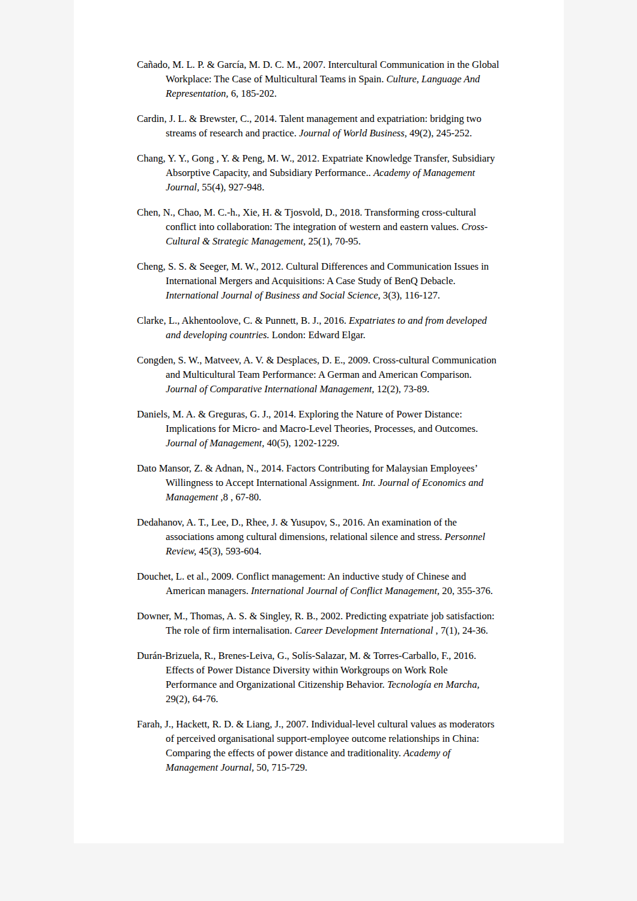Cañado, M. L. P. & García, M. D. C. M., 2007. Intercultural Communication in the Global Workplace: The Case of Multicultural Teams in Spain. Culture, Language And Representation, 6, 185-202.
Cardin, J. L. & Brewster, C., 2014. Talent management and expatriation: bridging two streams of research and practice. Journal of World Business, 49(2), 245-252.
Chang, Y. Y., Gong , Y. & Peng, M. W., 2012. Expatriate Knowledge Transfer, Subsidiary Absorptive Capacity, and Subsidiary Performance.. Academy of Management Journal, 55(4), 927-948.
Chen, N., Chao, M. C.-h., Xie, H. & Tjosvold, D., 2018. Transforming cross-cultural conflict into collaboration: The integration of western and eastern values. Cross-Cultural & Strategic Management, 25(1), 70-95.
Cheng, S. S. & Seeger, M. W., 2012. Cultural Differences and Communication Issues in International Mergers and Acquisitions: A Case Study of BenQ Debacle. International Journal of Business and Social Science, 3(3), 116-127.
Clarke, L., Akhentoolove, C. & Punnett, B. J., 2016. Expatriates to and from developed and developing countries. London: Edward Elgar.
Congden, S. W., Matveev, A. V. & Desplaces, D. E., 2009. Cross-cultural Communication and Multicultural Team Performance: A German and American Comparison. Journal of Comparative International Management, 12(2), 73-89.
Daniels, M. A. & Greguras, G. J., 2014. Exploring the Nature of Power Distance: Implications for Micro- and Macro-Level Theories, Processes, and Outcomes. Journal of Management, 40(5), 1202-1229.
Dato Mansor, Z. & Adnan, N., 2014. Factors Contributing for Malaysian Employees’ Willingness to Accept International Assignment. Int. Journal of Economics and Management ,8 , 67-80.
Dedahanov, A. T., Lee, D., Rhee, J. & Yusupov, S., 2016. An examination of the associations among cultural dimensions, relational silence and stress. Personnel Review, 45(3), 593-604.
Douchet, L. et al., 2009. Conflict management: An inductive study of Chinese and American managers. International Journal of Conflict Management, 20, 355-376.
Downer, M., Thomas, A. S. & Singley, R. B., 2002. Predicting expatriate job satisfaction: The role of firm internalisation. Career Development International , 7(1), 24-36.
Durán-Brizuela, R., Brenes-Leiva, G., Solís-Salazar, M. & Torres-Carballo, F., 2016. Effects of Power Distance Diversity within Workgroups on Work Role Performance and Organizational Citizenship Behavior. Tecnología en Marcha, 29(2), 64-76.
Farah, J., Hackett, R. D. & Liang, J., 2007. Individual-level cultural values as moderators of perceived organisational support-employee outcome relationships in China: Comparing the effects of power distance and traditionality. Academy of Management Journal, 50, 715-729.